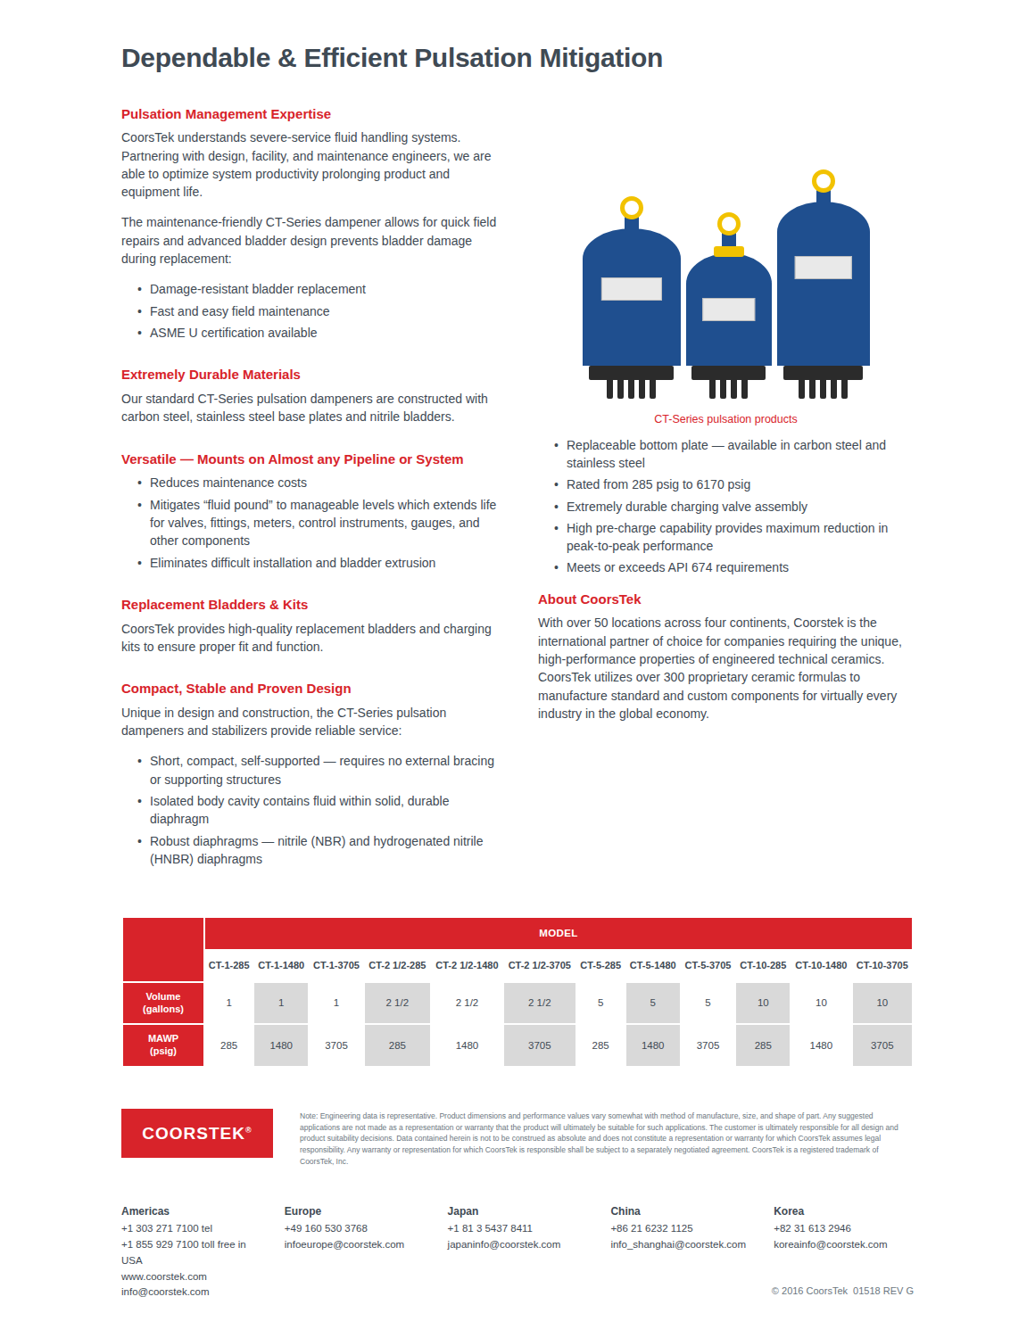Dependable & Efficient Pulsation Mitigation
Pulsation Management Expertise
CoorsTek understands severe-service fluid handling systems. Partnering with design, facility, and maintenance engineers, we are able to optimize system productivity prolonging product and equipment life.
The maintenance-friendly CT-Series dampener allows for quick field repairs and advanced bladder design prevents bladder damage during replacement:
Damage-resistant bladder replacement
Fast and easy field maintenance
ASME U certification available
Extremely Durable Materials
Our standard CT-Series pulsation dampeners are constructed with carbon steel, stainless steel base plates and nitrile bladders.
Versatile — Mounts on Almost any Pipeline or System
Reduces maintenance costs
Mitigates “fluid pound” to manageable levels which extends life for valves, fittings, meters, control instruments, gauges, and other components
Eliminates difficult installation and bladder extrusion
Replacement Bladders & Kits
CoorsTek provides high-quality replacement bladders and charging kits to ensure proper fit and function.
Compact, Stable and Proven Design
Unique in design and construction, the CT-Series pulsation dampeners and stabilizers provide reliable service:
Short, compact, self-supported — requires no external bracing or supporting structures
Isolated body cavity contains fluid within solid, durable diaphragm
Robust diaphragms — nitrile (NBR) and hydrogenated nitrile (HNBR) diaphragms
CT-Series pulsation products
Replaceable bottom plate — available in carbon steel and stainless steel
Rated from 285 psig to 6170 psig
Extremely durable charging valve assembly
High pre-charge capability provides maximum reduction in peak-to-peak performance
Meets or exceeds API 674 requirements
About CoorsTek
With over 50 locations across four continents, Coorstek is the international partner of choice for companies requiring the unique, high-performance properties of engineered technical ceramics. CoorsTek utilizes over 300 proprietary ceramic formulas to manufacture standard and custom components for virtually every industry in the global economy.
CT-Series model volume and maximum allowable working pressure
| | MODEL |
| --- | --- |
| CT-1-285 | CT-1-1480 | CT-1-3705 | CT-2 1/2-285 | CT-2 1/2-1480 | CT-2 1/2-3705 | CT-5-285 | CT-5-1480 | CT-5-3705 | CT-10-285 | CT-10-1480 | CT-10-3705 |
| Volume (gallons) | 1 | 1 | 1 | 2 1/2 | 2 1/2 | 2 1/2 | 5 | 5 | 5 | 10 | 10 | 10 |
| MAWP (psig) | 285 | 1480 | 3705 | 285 | 1480 | 3705 | 285 | 1480 | 3705 | 285 | 1480 | 3705 |
COORSTEK®
Note: Engineering data is representative. Product dimensions and performance values vary somewhat with method of manufacture, size, and shape of part. Any suggested applications are not made as a representation or warranty that the product will ultimately be suitable for such applications. The customer is ultimately responsible for all design and product suitability decisions. Data contained herein is not to be construed as absolute and does not constitute a representation or warranty for which CoorsTek assumes legal responsibility. Any warranty or representation for which CoorsTek is responsible shall be subject to a separately negotiated agreement. CoorsTek is a registered trademark of CoorsTek, Inc.
Americas +1 303 271 7100 tel
+1 855 929 7100 toll free in USA
www.coorstek.com
info@coorstek.com
Europe +49 160 530 3768
infoeurope@coorstek.com
Japan +1 81 3 5437 8411
japaninfo@coorstek.com
China +86 21 6232 1125
info_shanghai@coorstek.com
Korea +82 31 613 2946
koreainfo@coorstek.com
© 2016 CoorsTek 01518 REV G